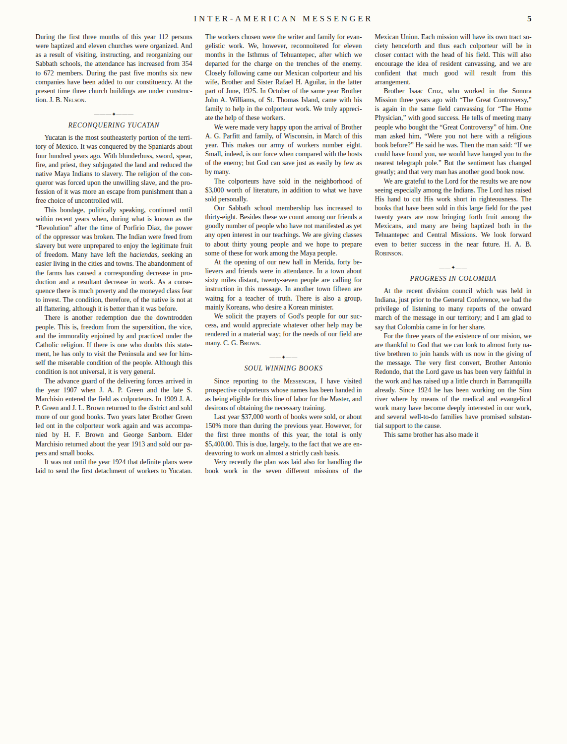Inter-American Messenger
5
During the first three months of this year 112 persons were baptized and eleven churches were organized. And as a result of visiting, instructing, and reorganizing our Sabbath schools, the attendance has increased from 354 to 672 members. During the past five months six new companies have been added to our constituency. At the present time three church buildings are under construction. J. B. Nelson.
RECONQUERING YUCATAN
Yucatan is the most southeasterly portion of the territory of Mexico. It was conquered by the Spaniards about four hundred years ago. With blunderbuss, sword, spear, fire, and priest, they subjugated the land and reduced the native Maya Indians to slavery. The religion of the conqueror was forced upon the unwilling slave, and the profession of it was more an escape from punishment than a free choice of uncontrolled will.
This bondage, politically speaking, continued until within recent years when, during what is known as the “Revolution” after the time of Porfirio Diaz, the power of the oppressor was broken. The Indian were freed from slavery but were unprepared to enjoy the legitimate fruit of freedom. Many have left the haciendas, seeking an easier living in the cities and towns. The abandonment of the farms has caused a corresponding decrease in production and a resultant decrease in work. As a consequence there is much poverty and the moneyed class fear to invest. The condition, therefore, of the native is not at all flattering, although it is better than it was before.
There is another redemption due the downtrodden people. This is, freedom from the superstition, the vice, and the immorality enjoined by and practiced under the Catholic religion. If there is one who doubts this statement, he has only to visit the Peninsula and see for himself the miserable condition of the people. Although this condition is not universal, it is very general.
The advance guard of the delivering forces arrived in the year 1907 when J. A. P. Green and the late S. Marchisio entered the field as colporteurs. In 1909 J. A. P. Green and J. L. Brown returned to the district and sold more of our good books. Two years later Brother Green led ont in the colporteur work again and was accompanied by H. F. Brown and George Sanborn. Elder Marchisio returned about the year 1913 and sold our papers and small books.
It was not until the year 1924 that definite plans were laid to send the first detachment of workers to Yucatan. The workers chosen were the writer and family for evangelistic work. We, however, reconnoitered for eleven months in the Isthmus of Tehuantepec, after which we departed for the charge on the trenches of the enemy. Closely following came our Mexican colporteur and his wife, Brother and Sister Rafael H. Aguilar, in the latter part of June, 1925. In October of the same year Brother John A. Williams, of St. Thomas Island, came with his family to help in the colporteur work. We truly appreciate the help of these workers.
We were made very happy upon the arrival of Brother A. G. Parfitt and family, of Wisconsin, in March of this year. This makes our army of workers number eight. Small, indeed, is our force when compared with the hosts of the enemy; but God can save just as easily by few as by many.
The colporteurs have sold in the neighborhood of $3,000 worth of literature, in addition to what we have sold personally.
Our Sabbath school membership has increased to thirty-eight. Besides these we count among our friends a goodly number of people who have not manifested as yet any open interest in our teachings. We are giving classes to about thirty young people and we hope to prepare some of these for work among the Maya people.
At the opening of our new hall in Merida, forty believers and friends were in attendance. In a town about sixty miles distant, twenty-seven people are calling for instruction in this message. In another town fifteen are waitng for a teacher of truth. There is also a group, mainly Koreans, who desire a Korean minister.
We solicit the prayers of God's people for our success, and would appreciate whatever other help may be rendered in a material way; for the needs of our field are many. C. G. Brown.
SOUL WINNING BOOKS
Since reporting to the Messenger, I have visited prospective colporteurs whose names has been handed in as being eligible for this line of labor for the Master, and desirous of obtaining the necessary training.
Last year $37,000 worth of books were sold, or about 150% more than during the previous year. However, for the first three months of this year, the total is only $5,400.00. This is due, largely, to the fact that we are endeavoring to work on almost a strictly cash basis.
Very recently the plan was laid also for handling the book work in the seven different missions of the Mexican Union. Each mission will have its own tract society henceforth and thus each colporteur will be in closer contact with the head of his field. This will also encourage the idea of resident canvassing, and we are confident that much good will result from this arrangement.
Brother Isaac Cruz, who worked in the Sonora Mission three years ago with “The Great Controversy,” is again in the same field canvassing for “The Home Physician,” with good success. He tells of meeting many people who bought the “Great Controversy” of him. One man asked him, “Were you not here with a religious book before?” He said he was. Then the man said: “If we could have found you, we would have hanged you to the nearest telegraph pole.” But the sentiment has changed greatly; and that very man has another good book now.
We are grateful to the Lord for the results we are now seeing especially among the Indians. The Lord has raised His hand to cut His work short in righteousness. The books that have been sold in this large field for the past twenty years are now bringing forth fruit among the Mexicans, and many are being baptized both in the Tehuantepec and Central Missions. We look forward even to better success in the near future. H. A. B. Robinson.
PROGRESS IN COLOMBIA
At the recent division council which was held in Indiana, just prior to the General Conference, we had the privilege of listening to many reports of the onward march of the message in our territory; and I am glad to say that Colombia came in for her share.
For the three years of the existence of our mision, we are thankful to God that we can look to almost forty native brethren to join hands with us now in the giving of the message. The very first convert, Brother Antonio Redondo, that the Lord gave us has been very faithful in the work and has raised up a little church in Barranquilla already. Since 1924 he has been working on the Sinu river where by means of the medical and evangelical work many have become deeply interested in our work, and several well-to-do families have promised substantial support to the cause.
This same brother has also made it